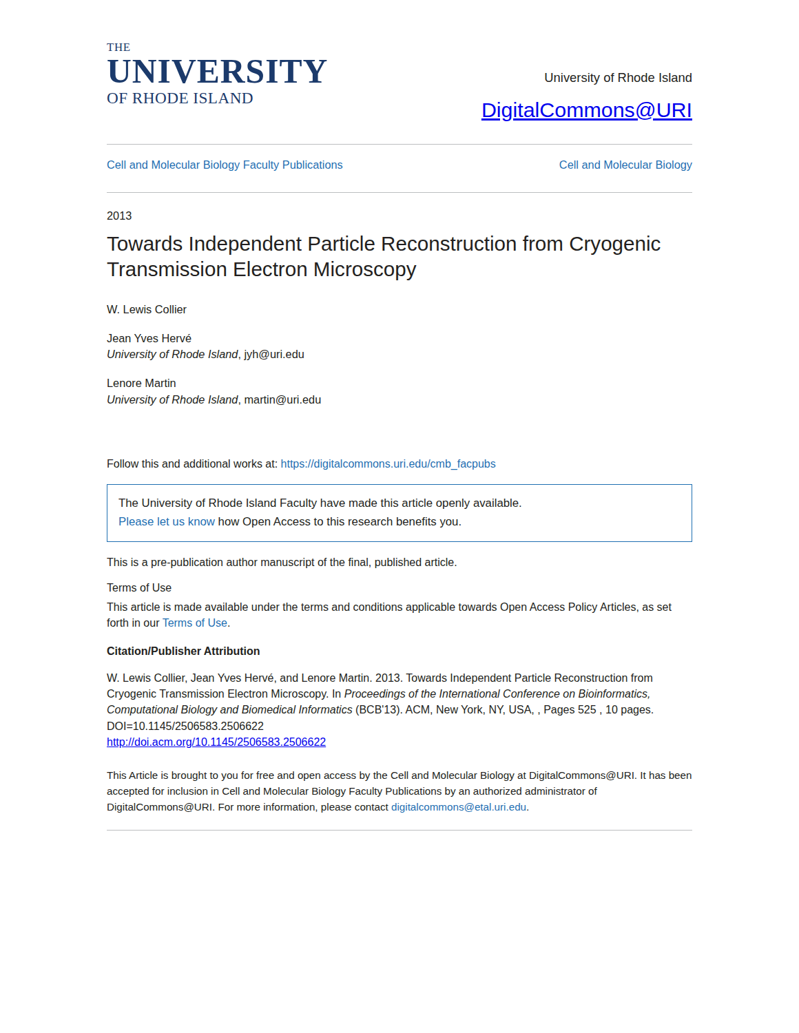THE UNIVERSITY OF RHODE ISLAND
University of Rhode Island DigitalCommons@URI
Cell and Molecular Biology Faculty Publications
Cell and Molecular Biology
2013
Towards Independent Particle Reconstruction from Cryogenic Transmission Electron Microscopy
W. Lewis Collier
Jean Yves Hervé
University of Rhode Island, jyh@uri.edu
Lenore Martin
University of Rhode Island, martin@uri.edu
Follow this and additional works at: https://digitalcommons.uri.edu/cmb_facpubs
The University of Rhode Island Faculty have made this article openly available.
Please let us know how Open Access to this research benefits you.
This is a pre-publication author manuscript of the final, published article.
Terms of Use
This article is made available under the terms and conditions applicable towards Open Access Policy Articles, as set forth in our Terms of Use.
Citation/Publisher Attribution
W. Lewis Collier, Jean Yves Hervé, and Lenore Martin. 2013. Towards Independent Particle Reconstruction from Cryogenic Transmission Electron Microscopy. In Proceedings of the International Conference on Bioinformatics, Computational Biology and Biomedical Informatics (BCB'13). ACM, New York, NY, USA, , Pages 525 , 10 pages. DOI=10.1145/2506583.2506622
http://doi.acm.org/10.1145/2506583.2506622
This Article is brought to you for free and open access by the Cell and Molecular Biology at DigitalCommons@URI. It has been accepted for inclusion in Cell and Molecular Biology Faculty Publications by an authorized administrator of DigitalCommons@URI. For more information, please contact digitalcommons@etal.uri.edu.